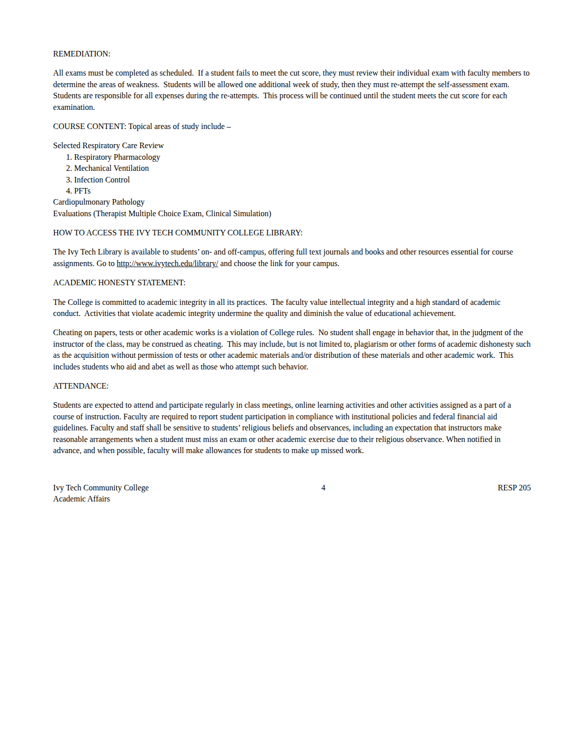REMEDIATION:
All exams must be completed as scheduled. If a student fails to meet the cut score, they must review their individual exam with faculty members to determine the areas of weakness. Students will be allowed one additional week of study, then they must re-attempt the self-assessment exam. Students are responsible for all expenses during the re-attempts. This process will be continued until the student meets the cut score for each examination.
COURSE CONTENT: Topical areas of study include –
Selected Respiratory Care Review
Respiratory Pharmacology
Mechanical Ventilation
Infection Control
PFTs
Cardiopulmonary Pathology
Evaluations (Therapist Multiple Choice Exam, Clinical Simulation)
HOW TO ACCESS THE IVY TECH COMMUNITY COLLEGE LIBRARY:
The Ivy Tech Library is available to students’ on- and off-campus, offering full text journals and books and other resources essential for course assignments. Go to http://www.ivytech.edu/library/ and choose the link for your campus.
ACADEMIC HONESTY STATEMENT:
The College is committed to academic integrity in all its practices. The faculty value intellectual integrity and a high standard of academic conduct. Activities that violate academic integrity undermine the quality and diminish the value of educational achievement.
Cheating on papers, tests or other academic works is a violation of College rules. No student shall engage in behavior that, in the judgment of the instructor of the class, may be construed as cheating. This may include, but is not limited to, plagiarism or other forms of academic dishonesty such as the acquisition without permission of tests or other academic materials and/or distribution of these materials and other academic work. This includes students who aid and abet as well as those who attempt such behavior.
ATTENDANCE:
Students are expected to attend and participate regularly in class meetings, online learning activities and other activities assigned as a part of a course of instruction. Faculty are required to report student participation in compliance with institutional policies and federal financial aid guidelines. Faculty and staff shall be sensitive to students’ religious beliefs and observances, including an expectation that instructors make reasonable arrangements when a student must miss an exam or other academic exercise due to their religious observance. When notified in advance, and when possible, faculty will make allowances for students to make up missed work.
Ivy Tech Community College
Academic Affairs
4
RESP 205